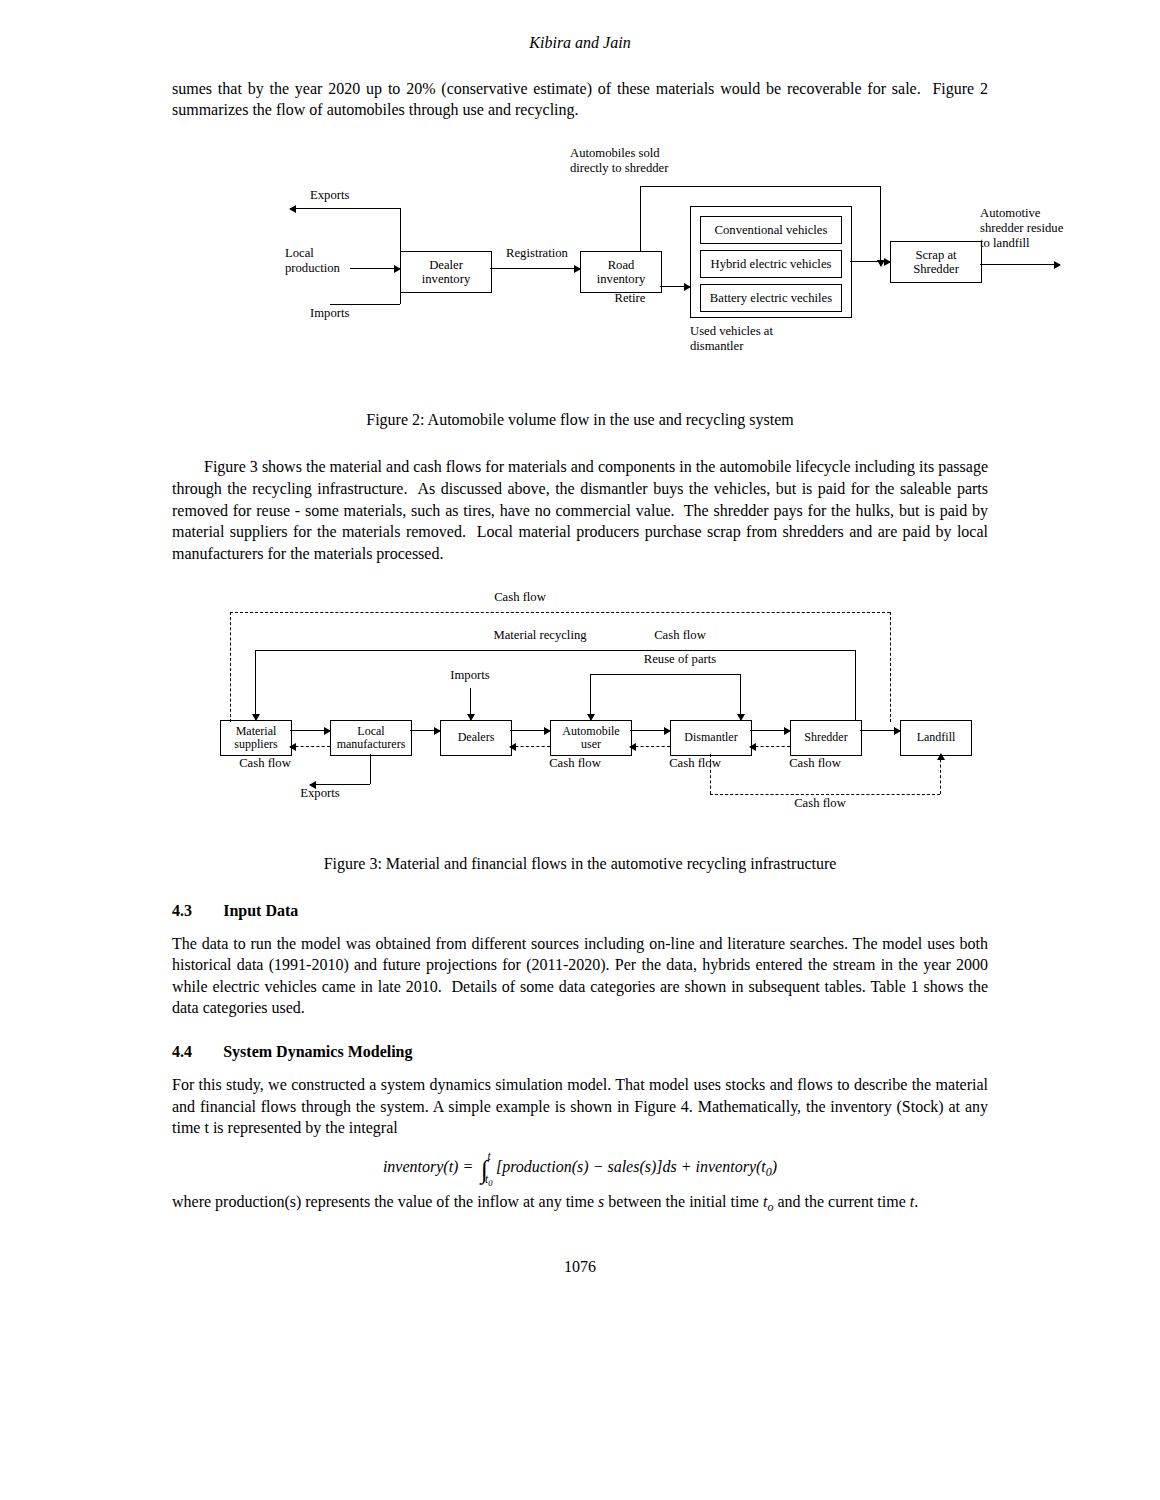Kibira and Jain
sumes that by the year 2020 up to 20% (conservative estimate) of these materials would be recoverable for sale. Figure 2 summarizes the flow of automobiles through use and recycling.
Automobiles sold
directly to shredder
Exports
Local
production
Imports
Dealer
inventory
Registration
Road
inventory
Retire
Conventional vehicles
Hybrid electric vehicles
Battery electric vechiles
Used vehicles at
dismantler
Scrap at
Shredder
Automotive
shredder residue
to landfill
Figure 2: Automobile volume flow in the use and recycling system
Figure 3 shows the material and cash flows for materials and components in the automobile lifecycle including its passage through the recycling infrastructure. As discussed above, the dismantler buys the vehicles, but is paid for the saleable parts removed for reuse - some materials, such as tires, have no commercial value. The shredder pays for the hulks, but is paid by material suppliers for the materials removed. Local material producers purchase scrap from shredders and are paid by local manufacturers for the materials processed.
Cash flow
Material recycling
Cash flow
Reuse of parts
Imports
Material
suppliers
Local
manufacturers
Dealers
Automobile
user
Dismantler
Shredder
Landfill
Cash flow
Cash flow
Cash flow
Cash flow
Exports
Cash flow
Figure 3: Material and financial flows in the automotive recycling infrastructure
4.3 Input Data
The data to run the model was obtained from different sources including on-line and literature searches. The model uses both historical data (1991-2010) and future projections for (2011-2020). Per the data, hybrids entered the stream in the year 2000 while electric vehicles came in late 2010. Details of some data categories are shown in subsequent tables. Table 1 shows the data categories used.
4.4 System Dynamics Modeling
For this study, we constructed a system dynamics simulation model. That model uses stocks and flows to describe the material and financial flows through the system. A simple example is shown in Figure 4. Mathematically, the inventory (Stock) at any time t is represented by the integral
inventory(t) = ∫tt0 [production(s) − sales(s)]ds + inventory(t0)
where production(s) represents the value of the inflow at any time s between the initial time to and the current time t.
1076